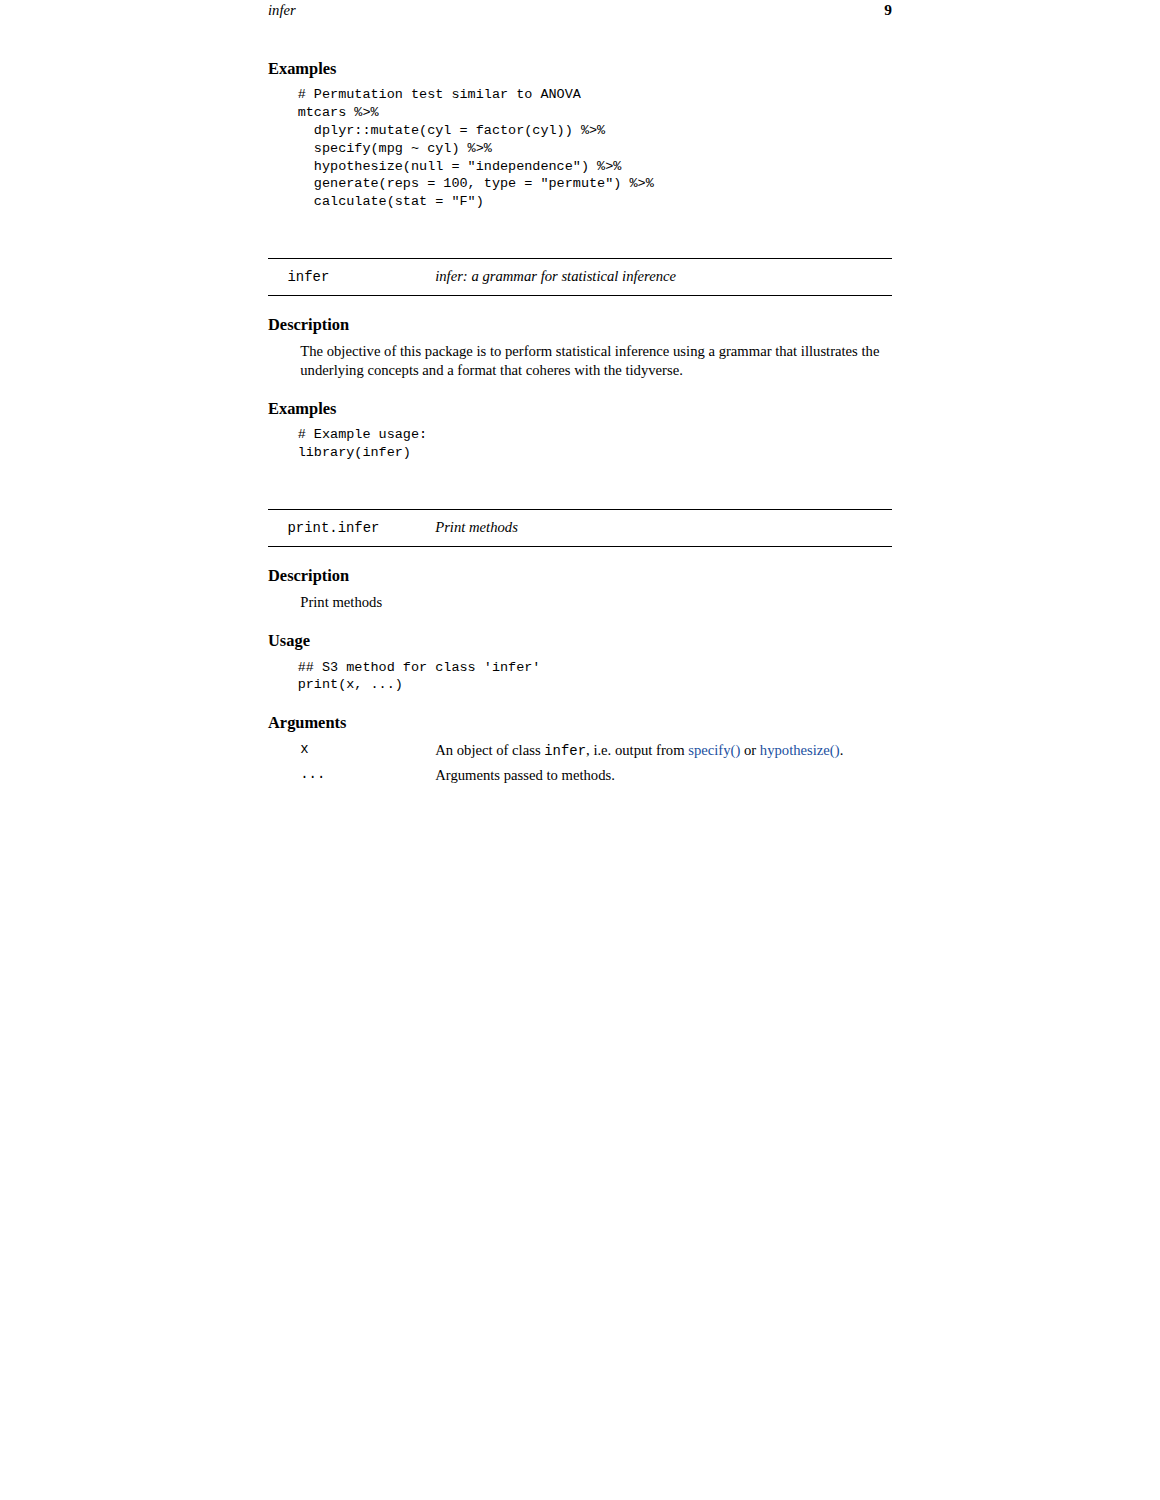infer 9
Examples
# Permutation test similar to ANOVA
mtcars %>%
  dplyr::mutate(cyl = factor(cyl)) %>%
  specify(mpg ~ cyl) %>%
  hypothesize(null = "independence") %>%
  generate(reps = 100, type = "permute") %>%
  calculate(stat = "F")
infer infer: a grammar for statistical inference
Description
The objective of this package is to perform statistical inference using a grammar that illustrates the underlying concepts and a format that coheres with the tidyverse.
Examples
# Example usage:
library(infer)
print.infer Print methods
Description
Print methods
Usage
## S3 method for class 'infer'
print(x, ...)
Arguments
x
An object of class infer, i.e. output from specify() or hypothesize().
...
Arguments passed to methods.